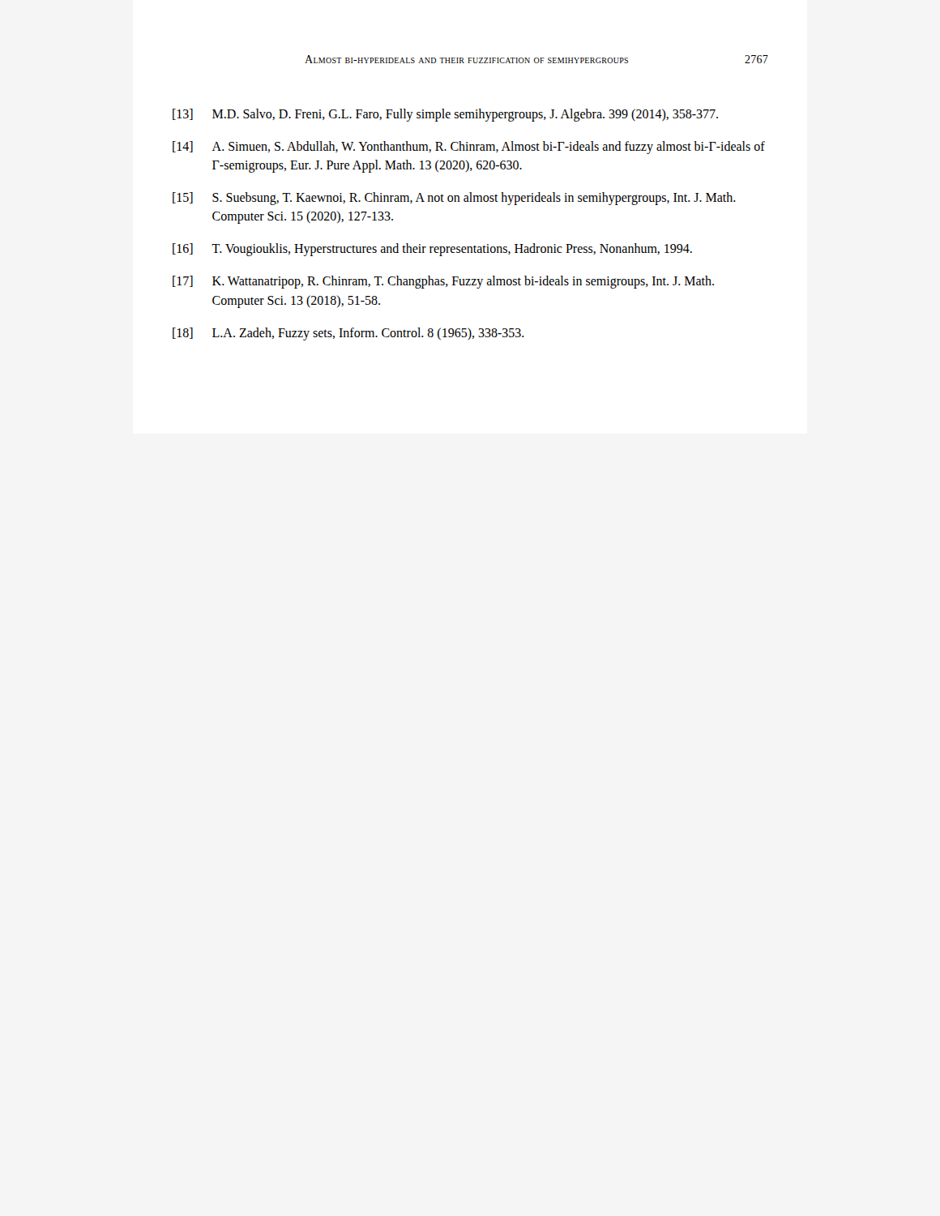Almost bi-hyperideals and their fuzzification of semihypergroups 2767
[13] M.D. Salvo, D. Freni, G.L. Faro, Fully simple semihypergroups, J. Algebra. 399 (2014), 358-377.
[14] A. Simuen, S. Abdullah, W. Yonthanthum, R. Chinram, Almost bi-Γ-ideals and fuzzy almost bi-Γ-ideals of Γ-semigroups, Eur. J. Pure Appl. Math. 13 (2020), 620-630.
[15] S. Suebsung, T. Kaewnoi, R. Chinram, A not on almost hyperideals in semihypergroups, Int. J. Math. Computer Sci. 15 (2020), 127-133.
[16] T. Vougiouklis, Hyperstructures and their representations, Hadronic Press, Nonanhum, 1994.
[17] K. Wattanatripop, R. Chinram, T. Changphas, Fuzzy almost bi-ideals in semigroups, Int. J. Math. Computer Sci. 13 (2018), 51-58.
[18] L.A. Zadeh, Fuzzy sets, Inform. Control. 8 (1965), 338-353.